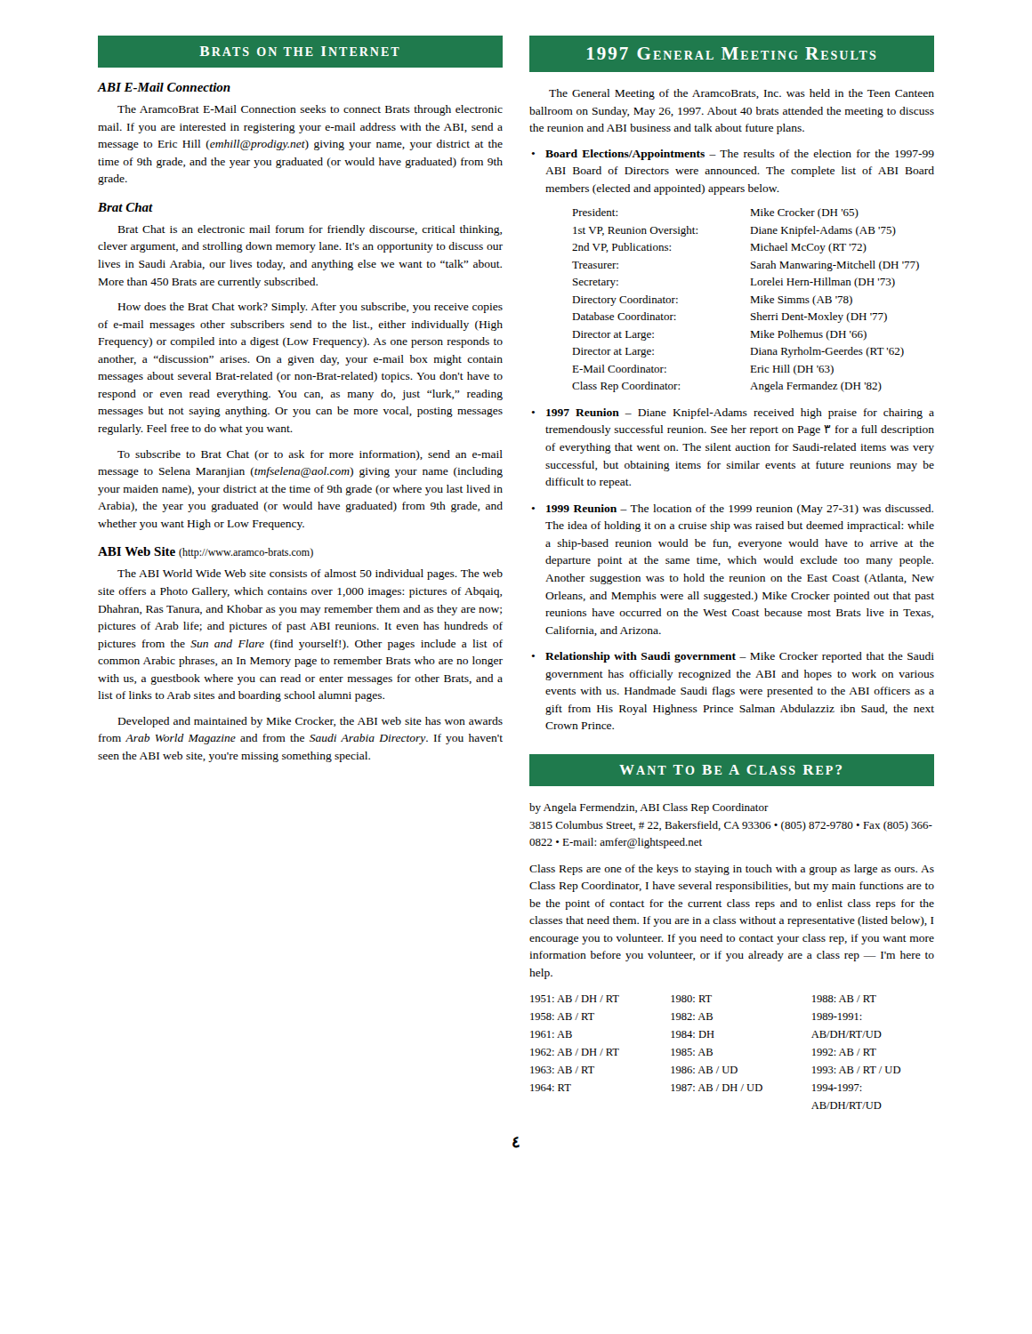BRATS ON THE INTERNET
ABI E-Mail Connection
The AramcoBrat E-Mail Connection seeks to connect Brats through electronic mail. If you are interested in registering your e-mail address with the ABI, send a message to Eric Hill (emhill@prodigy.net) giving your name, your district at the time of 9th grade, and the year you graduated (or would have graduated) from 9th grade.
Brat Chat
Brat Chat is an electronic mail forum for friendly discourse, critical thinking, clever argument, and strolling down memory lane. It's an opportunity to discuss our lives in Saudi Arabia, our lives today, and anything else we want to “talk” about. More than 450 Brats are currently subscribed.
How does the Brat Chat work? Simply. After you subscribe, you receive copies of e-mail messages other subscribers send to the list., either individually (High Frequency) or compiled into a digest (Low Frequency). As one person responds to another, a “discussion” arises. On a given day, your e-mail box might contain messages about several Brat-related (or non-Brat-related) topics. You don't have to respond or even read everything. You can, as many do, just “lurk,” reading messages but not saying anything. Or you can be more vocal, posting messages regularly. Feel free to do what you want.
To subscribe to Brat Chat (or to ask for more information), send an e-mail message to Selena Maranjian (tmfselena@aol.com) giving your name (including your maiden name), your district at the time of 9th grade (or where you last lived in Arabia), the year you graduated (or would have graduated) from 9th grade, and whether you want High or Low Frequency.
ABI Web Site (http://www.aramco-brats.com)
The ABI World Wide Web site consists of almost 50 individual pages. The web site offers a Photo Gallery, which contains over 1,000 images: pictures of Abqaiq, Dhahran, Ras Tanura, and Khobar as you may remember them and as they are now; pictures of Arab life; and pictures of past ABI reunions. It even has hundreds of pictures from the Sun and Flare (find yourself!). Other pages include a list of common Arabic phrases, an In Memory page to remember Brats who are no longer with us, a guestbook where you can read or enter messages for other Brats, and a list of links to Arab sites and boarding school alumni pages.
Developed and maintained by Mike Crocker, the ABI web site has won awards from Arab World Magazine and from the Saudi Arabia Directory. If you haven't seen the ABI web site, you're missing something special.
1997 G ENERAL MEETING RESULTS
The General Meeting of the AramcoBrats, Inc. was held in the Teen Canteen ballroom on Sunday, May 26, 1997. About 40 brats attended the meeting to discuss the reunion and ABI business and talk about future plans.
Board Elections/Appointments – The results of the election for the 1997-99 ABI Board of Directors were announced. The complete list of ABI Board members (elected and appointed) appears below.
President: Mike Crocker (DH '65)
1st VP, Reunion Oversight: Diane Knipfel-Adams (AB '75)
2nd VP, Publications: Michael McCoy (RT '72)
Treasurer: Sarah Manwaring-Mitchell (DH '77)
Secretary: Lorelei Hern-Hillman (DH '73)
Directory Coordinator: Mike Simms (AB '78)
Database Coordinator: Sherri Dent-Moxley (DH '77)
Director at Large: Mike Polhemus (DH '66)
Director at Large: Diana Ryrholm-Geerdes (RT '62)
E-Mail Coordinator: Eric Hill (DH '63)
Class Rep Coordinator: Angela Fermandez (DH '82)
1997 Reunion – Diane Knipfel-Adams received high praise for chairing a tremendously successful reunion. See her report on Page ٣ for a full description of everything that went on. The silent auction for Saudi-related items was very successful, but obtaining items for similar events at future reunions may be difficult to repeat.
1999 Reunion – The location of the 1999 reunion (May 27-31) was discussed. The idea of holding it on a cruise ship was raised but deemed impractical: while a ship-based reunion would be fun, everyone would have to arrive at the departure point at the same time, which would exclude too many people. Another suggestion was to hold the reunion on the East Coast (Atlanta, New Orleans, and Memphis were all suggested.) Mike Crocker pointed out that past reunions have occurred on the West Coast because most Brats live in Texas, California, and Arizona.
Relationship with Saudi government – Mike Crocker reported that the Saudi government has officially recognized the ABI and hopes to work on various events with us. Handmade Saudi flags were presented to the ABI officers as a gift from His Royal Highness Prince Salman Abdulazziz ibn Saud, the next Crown Prince.
WANT TO BE A CLASS REP?
by Angela Fermendzin, ABI Class Rep Coordinator 3815 Columbus Street, # 22, Bakersfield, CA 93306 • (805) 872-9780 • Fax (805) 366-0822 • E-mail: amfer@lightspeed.net
Class Reps are one of the keys to staying in touch with a group as large as ours. As Class Rep Coordinator, I have several responsibilities, but my main functions are to be the point of contact for the current class reps and to enlist class reps for the classes that need them. If you are in a class without a representative (listed below), I encourage you to volunteer. If you need to contact your class rep, if you want more information before you volunteer, or if you already are a class rep — I'm here to help.
1951: AB / DH / RT
1958: AB / RT
1961: AB
1962: AB / DH / RT
1963: AB / RT
1964: RT
1980: RT
1982: AB
1984: DH
1985: AB
1986: AB / UD
1987: AB / DH / UD
1988: AB / RT
1989-1991: AB/DH/RT/UD
1992: AB / RT
1993: AB / RT / UD
1994-1997: AB/DH/RT/UD
٤